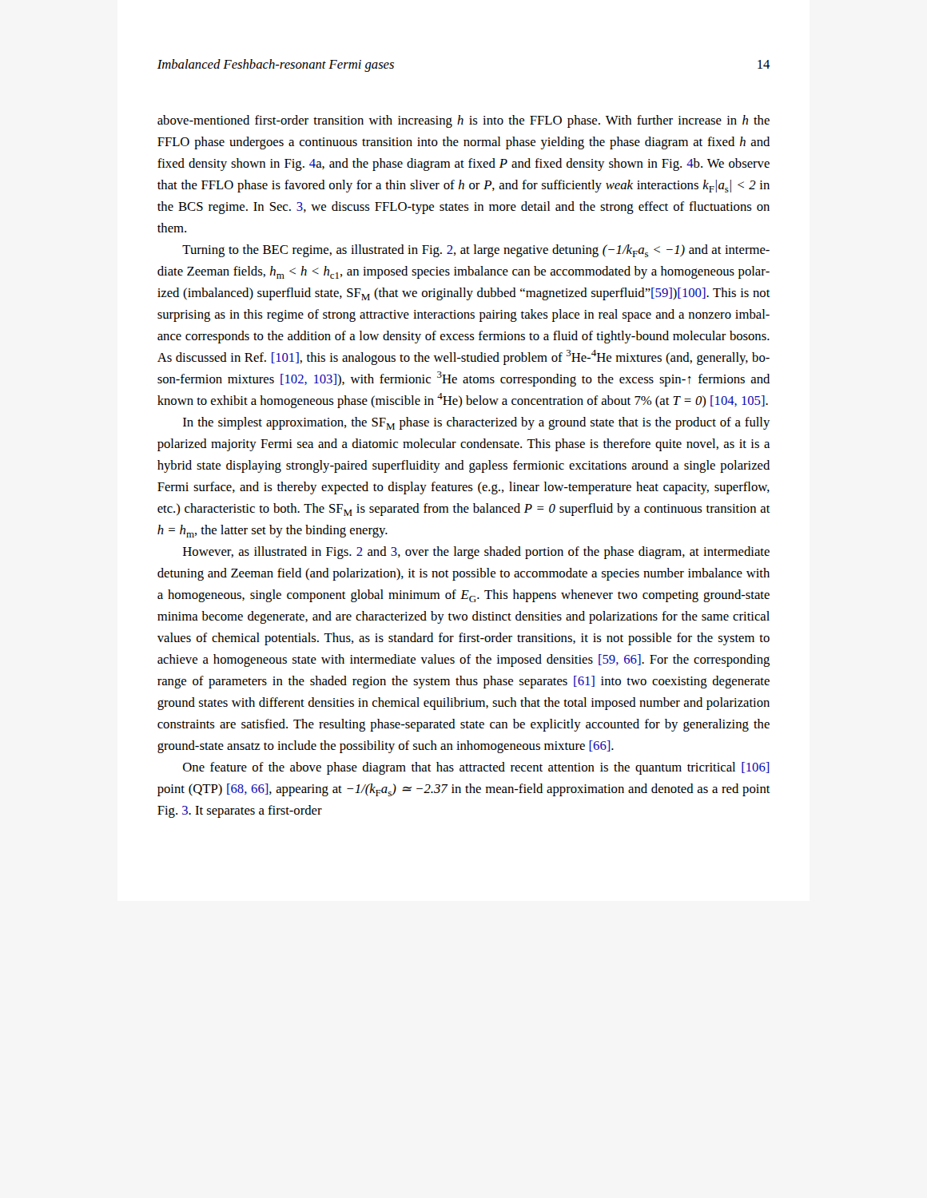Imbalanced Feshbach-resonant Fermi gases 14
above-mentioned first-order transition with increasing h is into the FFLO phase. With further increase in h the FFLO phase undergoes a continuous transition into the normal phase yielding the phase diagram at fixed h and fixed density shown in Fig. 4a, and the phase diagram at fixed P and fixed density shown in Fig. 4b. We observe that the FFLO phase is favored only for a thin sliver of h or P, and for sufficiently weak interactions kF|as| < 2 in the BCS regime. In Sec. 3, we discuss FFLO-type states in more detail and the strong effect of fluctuations on them.
Turning to the BEC regime, as illustrated in Fig. 2, at large negative detuning (−1/kFas < −1) and at intermediate Zeeman fields, hm < h < hc1, an imposed species imbalance can be accommodated by a homogeneous polarized (imbalanced) superfluid state, SFM (that we originally dubbed “magnetized superfluid”[59])[100]. This is not surprising as in this regime of strong attractive interactions pairing takes place in real space and a nonzero imbalance corresponds to the addition of a low density of excess fermions to a fluid of tightly-bound molecular bosons. As discussed in Ref. [101], this is analogous to the well-studied problem of 3He-4He mixtures (and, generally, boson-fermion mixtures [102, 103]), with fermionic 3He atoms corresponding to the excess spin-↑ fermions and known to exhibit a homogeneous phase (miscible in 4He) below a concentration of about 7% (at T = 0) [104, 105].
In the simplest approximation, the SFM phase is characterized by a ground state that is the product of a fully polarized majority Fermi sea and a diatomic molecular condensate. This phase is therefore quite novel, as it is a hybrid state displaying strongly-paired superfluidity and gapless fermionic excitations around a single polarized Fermi surface, and is thereby expected to display features (e.g., linear low-temperature heat capacity, superflow, etc.) characteristic to both. The SFM is separated from the balanced P = 0 superfluid by a continuous transition at h = hm, the latter set by the binding energy.
However, as illustrated in Figs. 2 and 3, over the large shaded portion of the phase diagram, at intermediate detuning and Zeeman field (and polarization), it is not possible to accommodate a species number imbalance with a homogeneous, single component global minimum of EG. This happens whenever two competing ground-state minima become degenerate, and are characterized by two distinct densities and polarizations for the same critical values of chemical potentials. Thus, as is standard for first-order transitions, it is not possible for the system to achieve a homogeneous state with intermediate values of the imposed densities [59, 66]. For the corresponding range of parameters in the shaded region the system thus phase separates [61] into two coexisting degenerate ground states with different densities in chemical equilibrium, such that the total imposed number and polarization constraints are satisfied. The resulting phase-separated state can be explicitly accounted for by generalizing the ground-state ansatz to include the possibility of such an inhomogeneous mixture [66].
One feature of the above phase diagram that has attracted recent attention is the quantum tricritical [106] point (QTP) [68, 66], appearing at −1/(kFas) ≃ −2.37 in the mean-field approximation and denoted as a red point Fig. 3. It separates a first-order